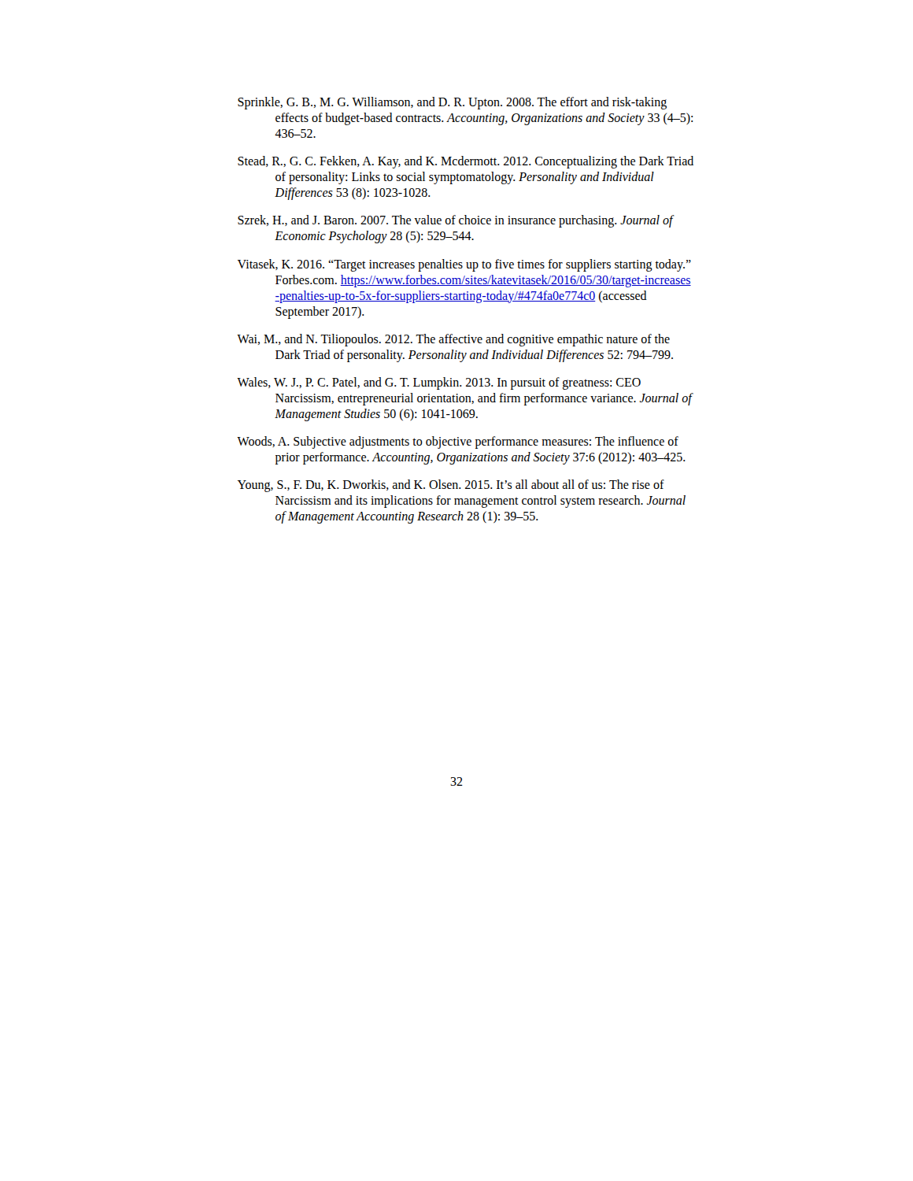Sprinkle, G. B., M. G. Williamson, and D. R. Upton. 2008. The effort and risk-taking effects of budget-based contracts. Accounting, Organizations and Society 33 (4–5): 436–52.
Stead, R., G. C. Fekken, A. Kay, and K. Mcdermott. 2012. Conceptualizing the Dark Triad of personality: Links to social symptomatology. Personality and Individual Differences 53 (8): 1023-1028.
Szrek, H., and J. Baron. 2007. The value of choice in insurance purchasing. Journal of Economic Psychology 28 (5): 529–544.
Vitasek, K. 2016. “Target increases penalties up to five times for suppliers starting today.” Forbes.com. https://www.forbes.com/sites/katevitasek/2016/05/30/target-increases-penalties-up-to-5x-for-suppliers-starting-today/#474fa0e774c0 (accessed September 2017).
Wai, M., and N. Tiliopoulos. 2012. The affective and cognitive empathic nature of the Dark Triad of personality. Personality and Individual Differences 52: 794–799.
Wales, W. J., P. C. Patel, and G. T. Lumpkin. 2013. In pursuit of greatness: CEO Narcissism, entrepreneurial orientation, and firm performance variance. Journal of Management Studies 50 (6): 1041-1069.
Woods, A. Subjective adjustments to objective performance measures: The influence of prior performance. Accounting, Organizations and Society 37:6 (2012): 403–425.
Young, S., F. Du, K. Dworkis, and K. Olsen. 2015. It’s all about all of us: The rise of Narcissism and its implications for management control system research. Journal of Management Accounting Research 28 (1): 39–55.
32